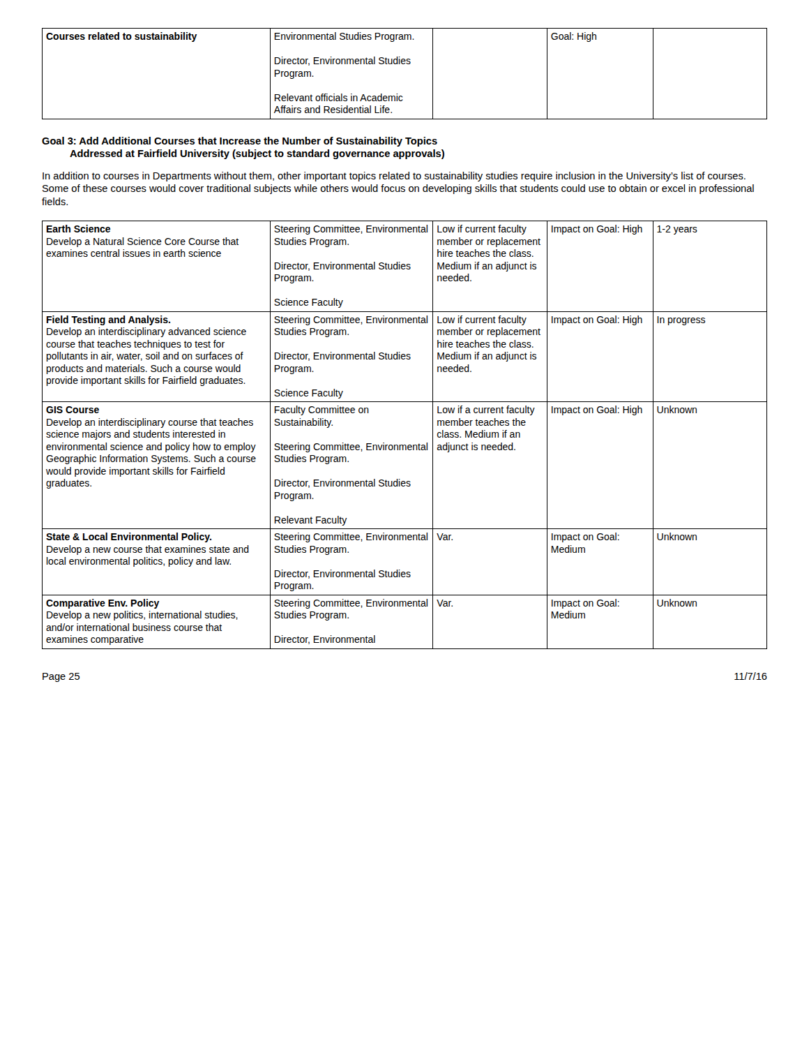| Courses related to sustainability | Environmental Studies Program. Director, Environmental Studies Program. Relevant officials in Academic Affairs and Residential Life. | | Goal: High | |
Goal 3: Add Additional Courses that Increase the Number of Sustainability Topics Addressed at Fairfield University (subject to standard governance approvals)
In addition to courses in Departments without them, other important topics related to sustainability studies require inclusion in the University’s list of courses. Some of these courses would cover traditional subjects while others would focus on developing skills that students could use to obtain or excel in professional fields.
| Earth Science Develop a Natural Science Core Course that examines central issues in earth science | Steering Committee, Environmental Studies Program. Director, Environmental Studies Program. Science Faculty | Low if current faculty member or replacement hire teaches the class. Medium if an adjunct is needed. | Impact on Goal: High | 1-2 years |
| Field Testing and Analysis. Develop an interdisciplinary advanced science course that teaches techniques to test for pollutants in air, water, soil and on surfaces of products and materials. Such a course would provide important skills for Fairfield graduates. | Steering Committee, Environmental Studies Program. Director, Environmental Studies Program. Science Faculty | Low if current faculty member or replacement hire teaches the class. Medium if an adjunct is needed. | Impact on Goal: High | In progress |
| GIS Course Develop an interdisciplinary course that teaches science majors and students interested in environmental science and policy how to employ Geographic Information Systems. Such a course would provide important skills for Fairfield graduates. | Faculty Committee on Sustainability. Steering Committee, Environmental Studies Program. Director, Environmental Studies Program. Relevant Faculty | Low if a current faculty member teaches the class. Medium if an adjunct is needed. | Impact on Goal: High | Unknown |
| State & Local Environmental Policy. Develop a new course that examines state and local environmental politics, policy and law. | Steering Committee, Environmental Studies Program. Director, Environmental Studies Program. | Var. | Impact on Goal: Medium | Unknown |
| Comparative Env. Policy Develop a new politics, international studies, and/or international business course that examines comparative | Steering Committee, Environmental Studies Program. Director, Environmental | Var. | Impact on Goal: Medium | Unknown |
Page 25 11/7/16